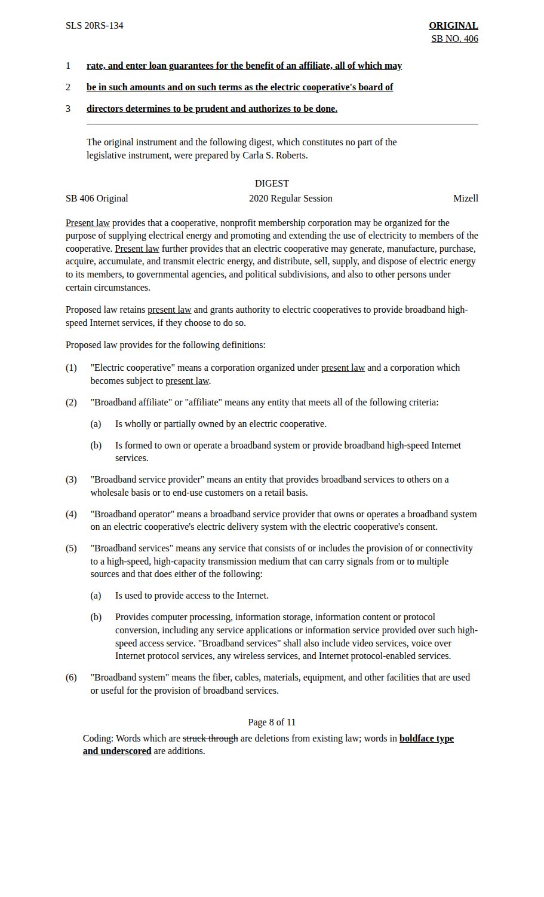SLS 20RS-134
ORIGINAL
SB NO. 406
1
rate, and enter loan guarantees for the benefit of an affiliate, all of which may
2
be in such amounts and on such terms as the electric cooperative's board of
3
directors determines to be prudent and authorizes to be done.
The original instrument and the following digest, which constitutes no part of the legislative instrument, were prepared by Carla S. Roberts.
DIGEST
SB 406 Original
2020 Regular Session
Mizell
Present law provides that a cooperative, nonprofit membership corporation may be organized for the purpose of supplying electrical energy and promoting and extending the use of electricity to members of the cooperative. Present law further provides that an electric cooperative may generate, manufacture, purchase, acquire, accumulate, and transmit electric energy, and distribute, sell, supply, and dispose of electric energy to its members, to governmental agencies, and political subdivisions, and also to other persons under certain circumstances.
Proposed law retains present law and grants authority to electric cooperatives to provide broadband high-speed Internet services, if they choose to do so.
Proposed law provides for the following definitions:
(1)
"Electric cooperative" means a corporation organized under present law and a corporation which becomes subject to present law.
(2)
"Broadband affiliate" or "affiliate" means any entity that meets all of the following criteria:
(a)
Is wholly or partially owned by an electric cooperative.
(b)
Is formed to own or operate a broadband system or provide broadband high-speed Internet services.
(3)
"Broadband service provider" means an entity that provides broadband services to others on a wholesale basis or to end-use customers on a retail basis.
(4)
"Broadband operator" means a broadband service provider that owns or operates a broadband system on an electric cooperative's electric delivery system with the electric cooperative's consent.
(5)
"Broadband services" means any service that consists of or includes the provision of or connectivity to a high-speed, high-capacity transmission medium that can carry signals from or to multiple sources and that does either of the following:
(a)
Is used to provide access to the Internet.
(b)
Provides computer processing, information storage, information content or protocol conversion, including any service applications or information service provided over such high-speed access service. "Broadband services" shall also include video services, voice over Internet protocol services, any wireless services, and Internet protocol-enabled services.
(6)
"Broadband system" means the fiber, cables, materials, equipment, and other facilities that are used or useful for the provision of broadband services.
Page 8 of 11
Coding: Words which are struck through are deletions from existing law; words in boldface type and underscored are additions.